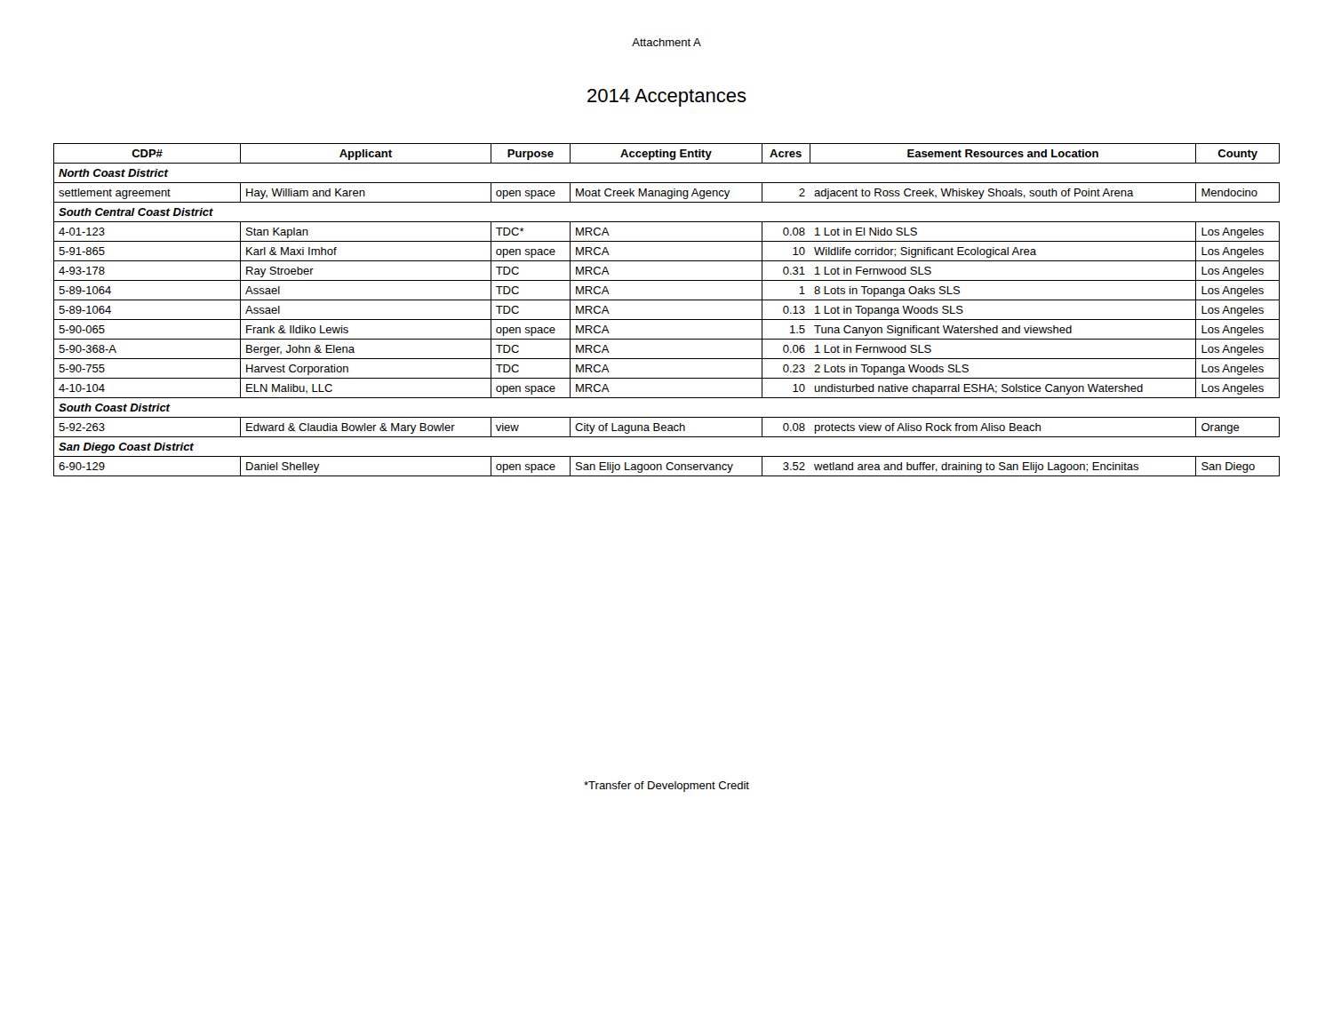Attachment A
2014 Acceptances
| CDP# | Applicant | Purpose | Accepting Entity | Acres | Easement Resources and Location | County |
| --- | --- | --- | --- | --- | --- | --- |
| North Coast District | | | | | | |
| settlement agreement | Hay, William and Karen | open space | Moat Creek Managing Agency | 2 | adjacent to Ross Creek, Whiskey Shoals, south of Point Arena | Mendocino |
| South Central Coast District | | | | | | |
| 4-01-123 | Stan Kaplan | TDC* | MRCA | 0.08 | 1 Lot in El Nido SLS | Los Angeles |
| 5-91-865 | Karl & Maxi Imhof | open space | MRCA | 10 | Wildlife corridor; Significant Ecological Area | Los Angeles |
| 4-93-178 | Ray Stroeber | TDC | MRCA | 0.31 | 1 Lot in Fernwood SLS | Los Angeles |
| 5-89-1064 | Assael | TDC | MRCA | 1 | 8 Lots in Topanga Oaks SLS | Los Angeles |
| 5-89-1064 | Assael | TDC | MRCA | 0.13 | 1 Lot in Topanga Woods SLS | Los Angeles |
| 5-90-065 | Frank & Ildiko Lewis | open space | MRCA | 1.5 | Tuna Canyon Significant Watershed and viewshed | Los Angeles |
| 5-90-368-A | Berger, John & Elena | TDC | MRCA | 0.06 | 1 Lot in Fernwood SLS | Los Angeles |
| 5-90-755 | Harvest Corporation | TDC | MRCA | 0.23 | 2 Lots in Topanga Woods SLS | Los Angeles |
| 4-10-104 | ELN Malibu, LLC | open space | MRCA | 10 | undisturbed native chaparral ESHA; Solstice Canyon Watershed | Los Angeles |
| South Coast District | | | | | | |
| 5-92-263 | Edward & Claudia Bowler & Mary Bowler | view | City of Laguna Beach | 0.08 | protects view of Aliso Rock from Aliso Beach | Orange |
| San Diego Coast District | | | | | | |
| 6-90-129 | Daniel Shelley | open space | San Elijo Lagoon Conservancy | 3.52 | wetland area and buffer, draining to San Elijo Lagoon; Encinitas | San Diego |
*Transfer of Development Credit